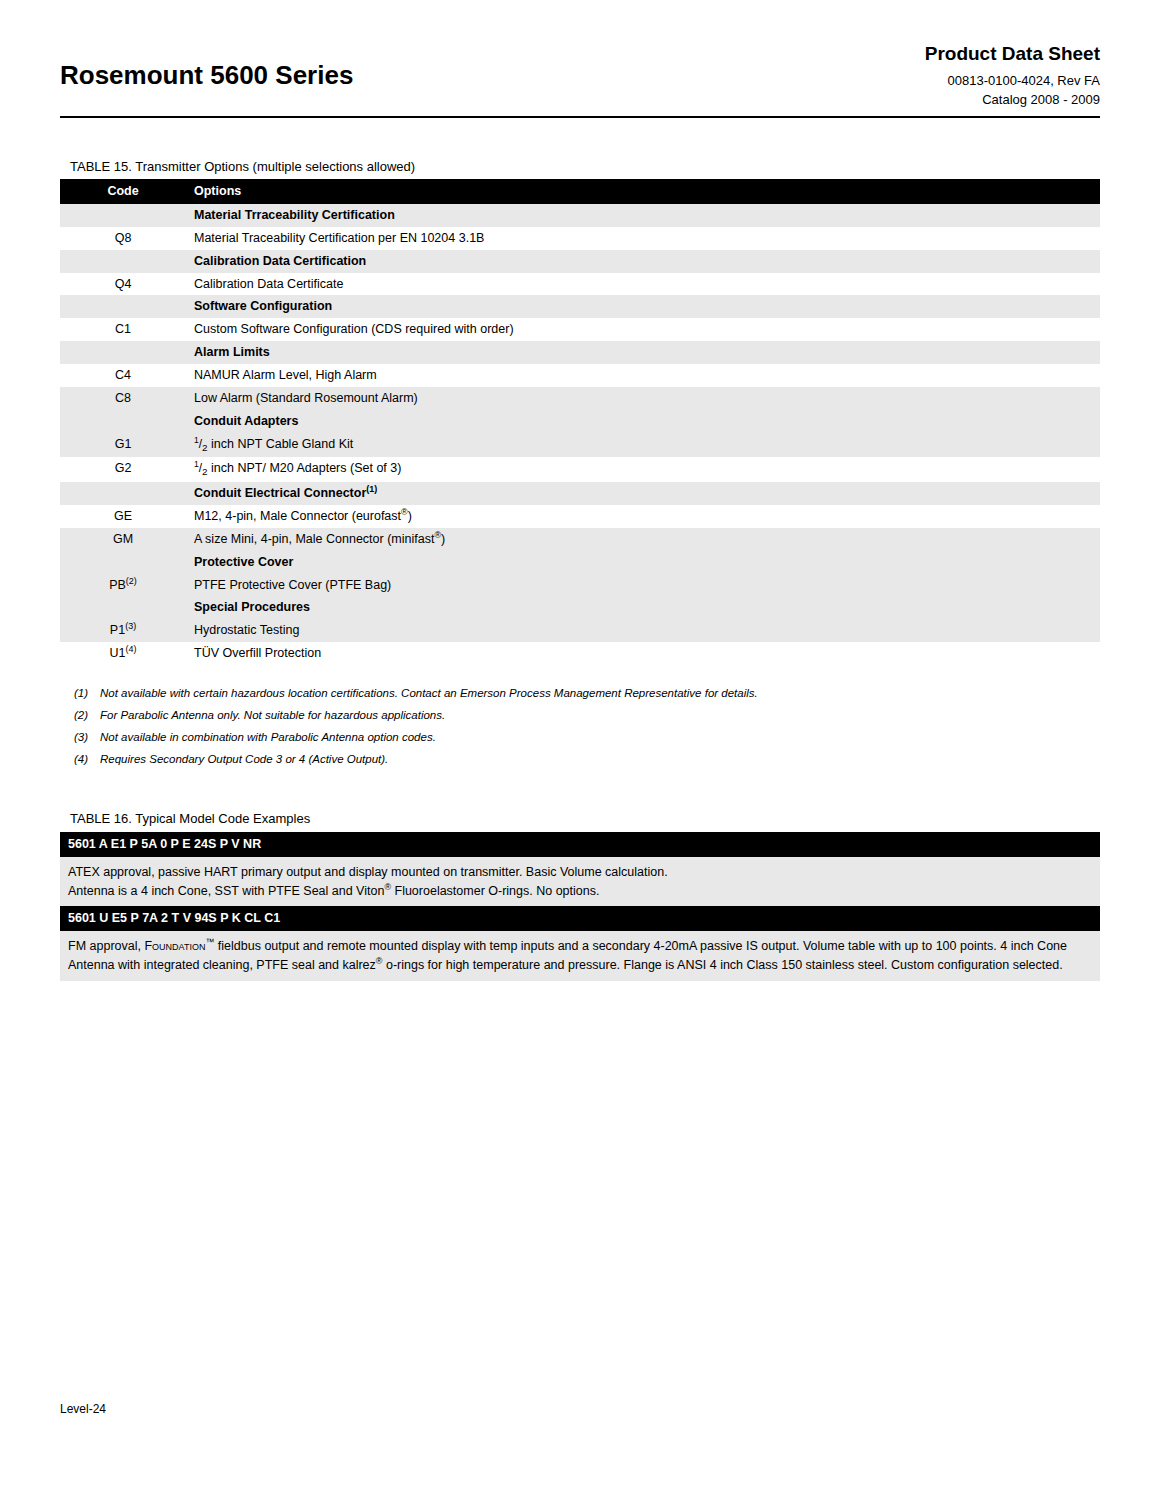Rosemount 5600 Series
Product Data Sheet 00813-0100-4024, Rev FA
Catalog 2008 - 2009
TABLE 15. Transmitter Options (multiple selections allowed)
| Code | Options |
| --- | --- |
| | Material Trraceability Certification |
| Q8 | Material Traceability Certification per EN 10204 3.1B |
| | Calibration Data Certification |
| Q4 | Calibration Data Certificate |
| | Software Configuration |
| C1 | Custom Software Configuration (CDS required with order) |
| | Alarm Limits |
| C4 | NAMUR Alarm Level, High Alarm |
| C8 | Low Alarm (Standard Rosemount Alarm) |
| | Conduit Adapters |
| G1 | 1 / 2 inch NPT Cable Gland Kit |
| G2 | 1 / 2 inch NPT/ M20 Adapters (Set of 3) |
| | Conduit Electrical Connector (1) |
| GE | M12, 4-pin, Male Connector (eurofast ® ) |
| GM | A size Mini, 4-pin, Male Connector (minifast ® ) |
| | Protective Cover |
| PB (2) | PTFE Protective Cover (PTFE Bag) |
| | Special Procedures |
| P1 (3) | Hydrostatic Testing |
| U1 (4) | TÜV Overfill Protection |
(1) Not available with certain hazardous location certifications. Contact an Emerson Process Management Representative for details.
(2) For Parabolic Antenna only. Not suitable for hazardous applications.
(3) Not available in combination with Parabolic Antenna option codes.
(4) Requires Secondary Output Code 3 or 4 (Active Output).
TABLE 16. Typical Model Code Examples
| 5601 A E1 P 5A 0 P E 24S P V NR |
| --- |
| ATEX approval, passive HART primary output and display mounted on transmitter. Basic Volume calculation. Antenna is a 4 inch Cone, SST with PTFE Seal and Viton ® Fluoroelastomer O-rings. No options. |
| 5601 U E5 P 7A 2 T V 94S P K CL C1 |
| FM approval, Foundation ™ fieldbus output and remote mounted display with temp inputs and a secondary 4-20mA passive IS output. Volume table with up to 100 points. 4 inch Cone Antenna with integrated cleaning, PTFE seal and kalrez ® o-rings for high temperature and pressure. Flange is ANSI 4 inch Class 150 stainless steel. Custom configuration selected. |
Level-24